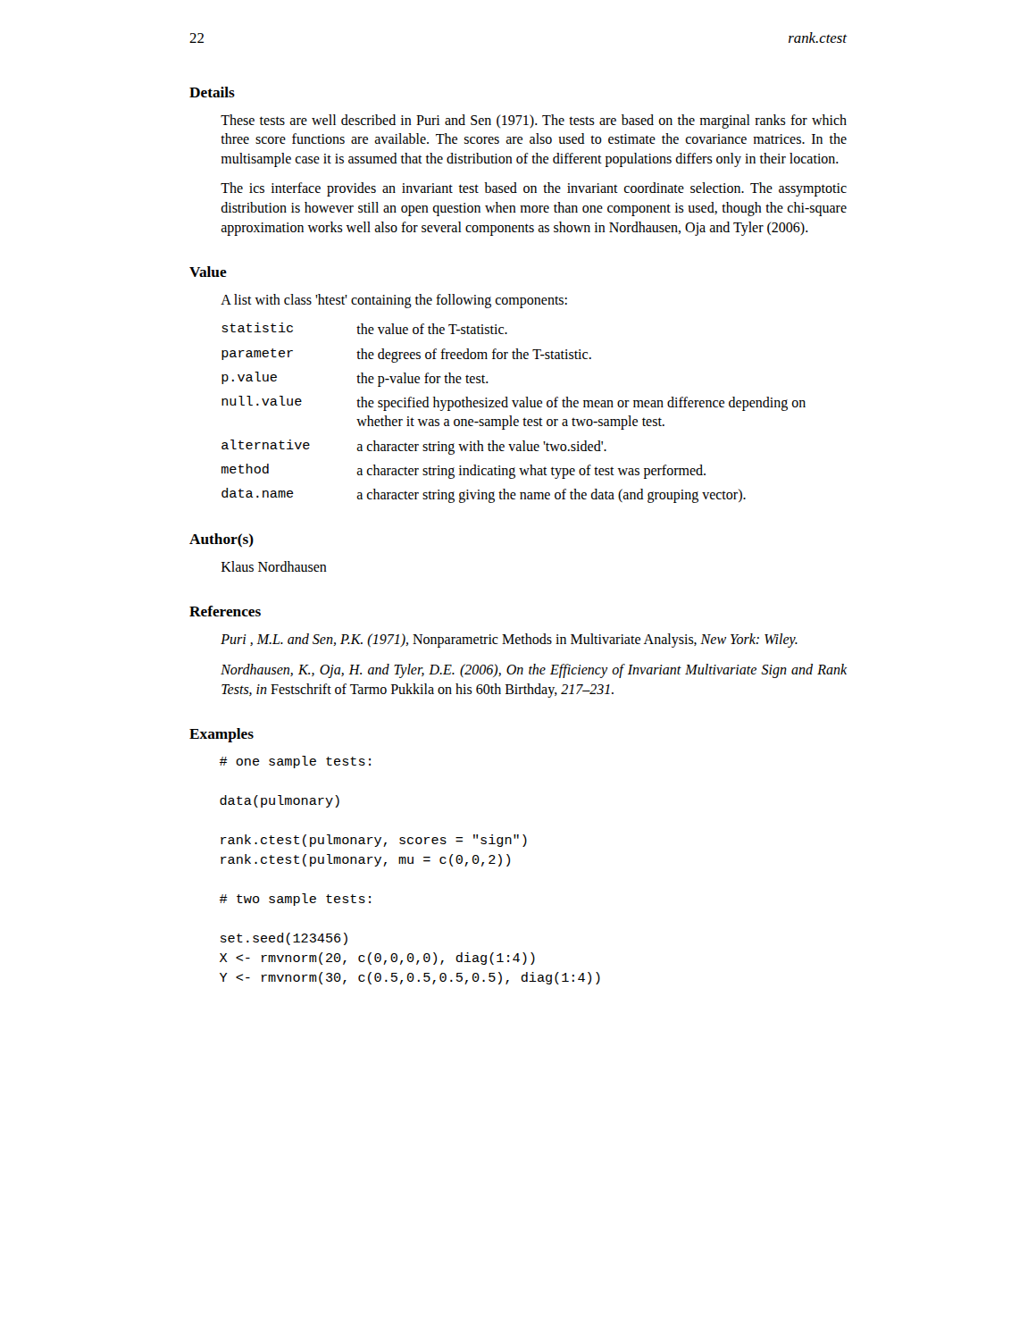22 rank.ctest
Details
These tests are well described in Puri and Sen (1971). The tests are based on the marginal ranks for which three score functions are available. The scores are also used to estimate the covariance matrices. In the multisample case it is assumed that the distribution of the different populations differs only in their location.
The ics interface provides an invariant test based on the invariant coordinate selection. The assymptotic distribution is however still an open question when more than one component is used, though the chi-square approximation works well also for several components as shown in Nordhausen, Oja and Tyler (2006).
Value
A list with class 'htest' containing the following components:
statistic
the value of the T-statistic.
parameter
the degrees of freedom for the T-statistic.
p.value
the p-value for the test.
null.value
the specified hypothesized value of the mean or mean difference depending on whether it was a one-sample test or a two-sample test.
alternative
a character string with the value 'two.sided'.
method
a character string indicating what type of test was performed.
data.name
a character string giving the name of the data (and grouping vector).
Author(s)
Klaus Nordhausen
References
Puri , M.L. and Sen, P.K. (1971), Nonparametric Methods in Multivariate Analysis, New York: Wiley.
Nordhausen, K., Oja, H. and Tyler, D.E. (2006), On the Efficiency of Invariant Multivariate Sign and Rank Tests, in Festschrift of Tarmo Pukkila on his 60th Birthday, 217–231.
Examples
# one sample tests:

data(pulmonary)

rank.ctest(pulmonary, scores = "sign")
rank.ctest(pulmonary, mu = c(0,0,2))

# two sample tests:

set.seed(123456)
X <- rmvnorm(20, c(0,0,0,0), diag(1:4))
Y <- rmvnorm(30, c(0.5,0.5,0.5,0.5), diag(1:4))